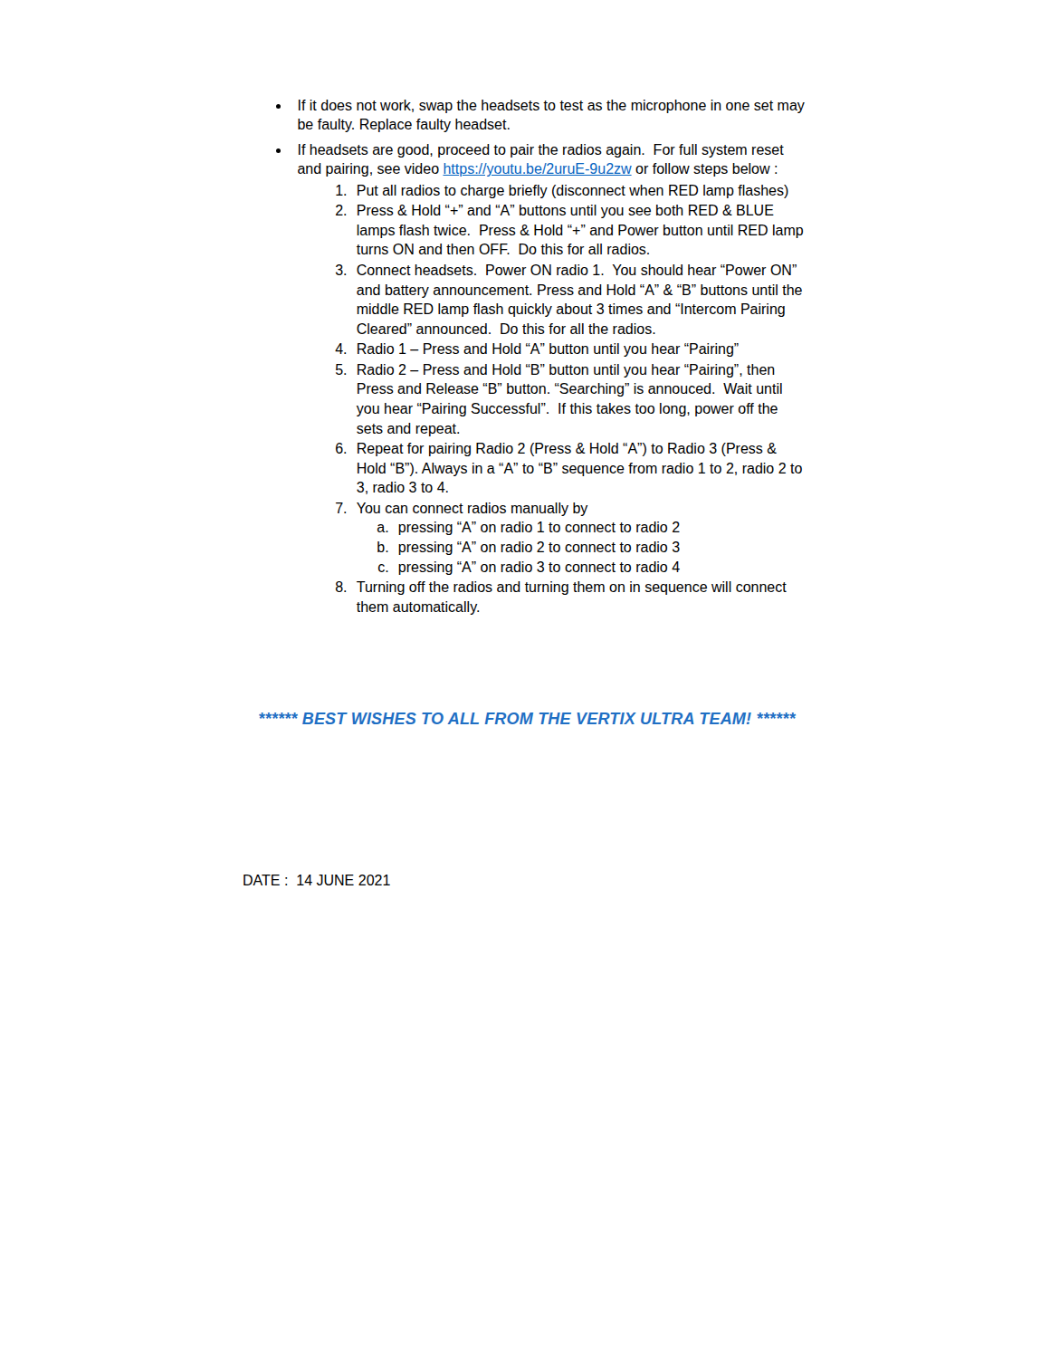If it does not work, swap the headsets to test as the microphone in one set may be faulty. Replace faulty headset.
If headsets are good, proceed to pair the radios again. For full system reset and pairing, see video https://youtu.be/2uruE-9u2zw or follow steps below :
Put all radios to charge briefly (disconnect when RED lamp flashes)
Press & Hold “+” and “A” buttons until you see both RED & BLUE lamps flash twice. Press & Hold “+” and Power button until RED lamp turns ON and then OFF. Do this for all radios.
Connect headsets. Power ON radio 1. You should hear “Power ON” and battery announcement. Press and Hold “A” & “B” buttons until the middle RED lamp flash quickly about 3 times and “Intercom Pairing Cleared” announced. Do this for all the radios.
Radio 1 – Press and Hold “A” button until you hear “Pairing”
Radio 2 – Press and Hold “B” button until you hear “Pairing”, then Press and Release “B” button. “Searching” is annouced. Wait until you hear “Pairing Successful”. If this takes too long, power off the sets and repeat.
Repeat for pairing Radio 2 (Press & Hold “A”) to Radio 3 (Press & Hold “B”). Always in a “A” to “B” sequence from radio 1 to 2, radio 2 to 3, radio 3 to 4.
You can connect radios manually by
pressing “A” on radio 1 to connect to radio 2
pressing “A” on radio 2 to connect to radio 3
pressing “A” on radio 3 to connect to radio 4
Turning off the radios and turning them on in sequence will connect them automatically.
****** BEST WISHES TO ALL FROM THE VERTIX ULTRA TEAM! ******
DATE : 14 JUNE 2021